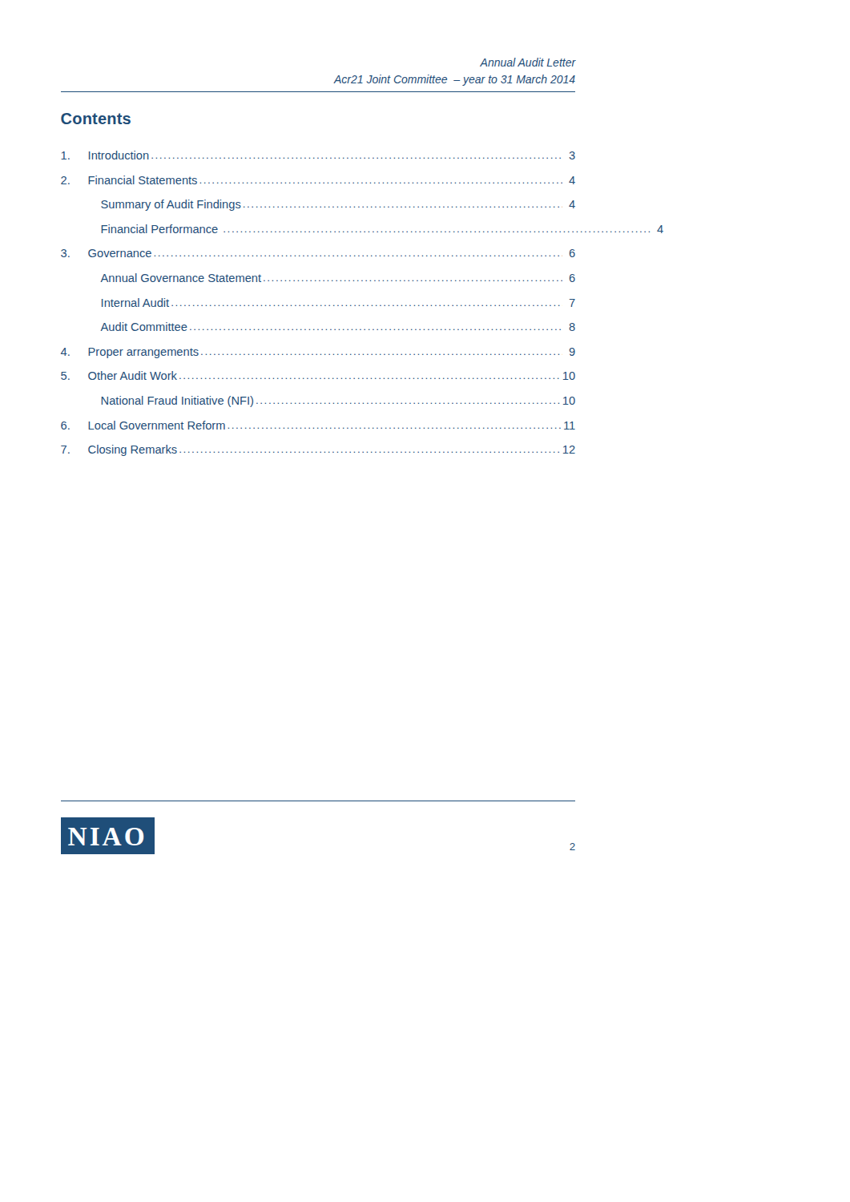Annual Audit Letter Acr21 Joint Committee – year to 31 March 2014
Contents
1. Introduction ................................................................................................................................... 3
2. Financial Statements ............................................................................................................. 4
Summary of Audit Findings ............................................................................................. 4
Financial Performance ..................................................................................................... 4
3. Governance ............................................................................................................................. 6
Annual Governance Statement ......................................................................................... 6
Internal Audit ................................................................................................................. 7
Audit Committee ......................................................................................................... 8
4. Proper arrangements ............................................................................................................. 9
5. Other Audit Work ................................................................................................................. 10
National Fraud Initiative (NFI) ......................................................................................... 10
6. Local Government Reform ..................................................................................................... 11
7. Closing Remarks ................................................................................................................. 12
NIAO
2